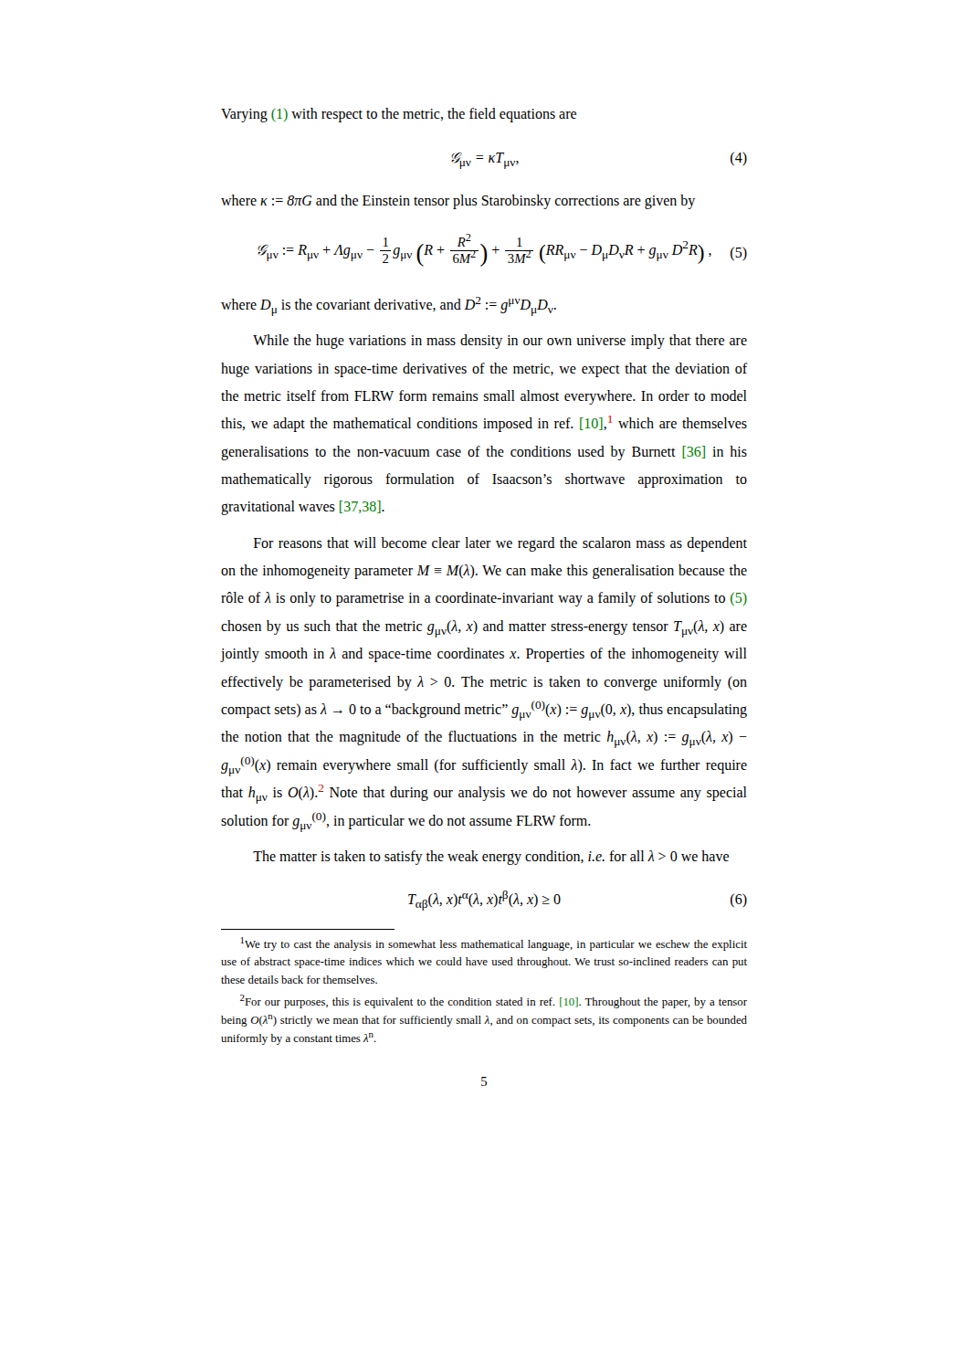Varying (1) with respect to the metric, the field equations are
𝒢μν = κTμν, (4)
where κ := 8πG and the Einstein tensor plus Starobinsky corrections are given by
𝒢μν := Rμν + Λgμν − 12 gμν (R + R26M2) + 13M2 (RRμν − DμDνR + gμν D2R) , (5)
where Dμ is the covariant derivative, and D2 := gμνDμDν.
While the huge variations in mass density in our own universe imply that there are huge variations in space-time derivatives of the metric, we expect that the deviation of the metric itself from FLRW form remains small almost everywhere. In order to model this, we adapt the mathematical conditions imposed in ref. [10],1 which are themselves generalisations to the non-vacuum case of the conditions used by Burnett [36] in his mathematically rigorous formulation of Isaacson’s shortwave approximation to gravitational waves [37,38].
For reasons that will become clear later we regard the scalaron mass as dependent on the inhomogeneity parameter M ≡ M(λ). We can make this generalisation because the rôle of λ is only to parametrise in a coordinate-invariant way a family of solutions to (5) chosen by us such that the metric gμν(λ, x) and matter stress-energy tensor Tμν(λ, x) are jointly smooth in λ and space-time coordinates x. Properties of the inhomogeneity will effectively be parameterised by λ > 0. The metric is taken to converge uniformly (on compact sets) as λ → 0 to a “background metric” gμν(0)(x) := gμν(0, x), thus encapsulating the notion that the magnitude of the fluctuations in the metric hμν(λ, x) := gμν(λ, x) − gμν(0)(x) remain everywhere small (for sufficiently small λ). In fact we further require that hμν is O(λ).2 Note that during our analysis we do not however assume any special solution for gμν(0), in particular we do not assume FLRW form.
The matter is taken to satisfy the weak energy condition, i.e. for all λ > 0 we have
Tαβ(λ, x)tα(λ, x)tβ(λ, x) ≥ 0 (6)
1We try to cast the analysis in somewhat less mathematical language, in particular we eschew the explicit use of abstract space-time indices which we could have used throughout. We trust so-inclined readers can put these details back for themselves.
2For our purposes, this is equivalent to the condition stated in ref. [10]. Throughout the paper, by a tensor being O(λn) strictly we mean that for sufficiently small λ, and on compact sets, its components can be bounded uniformly by a constant times λn.
5